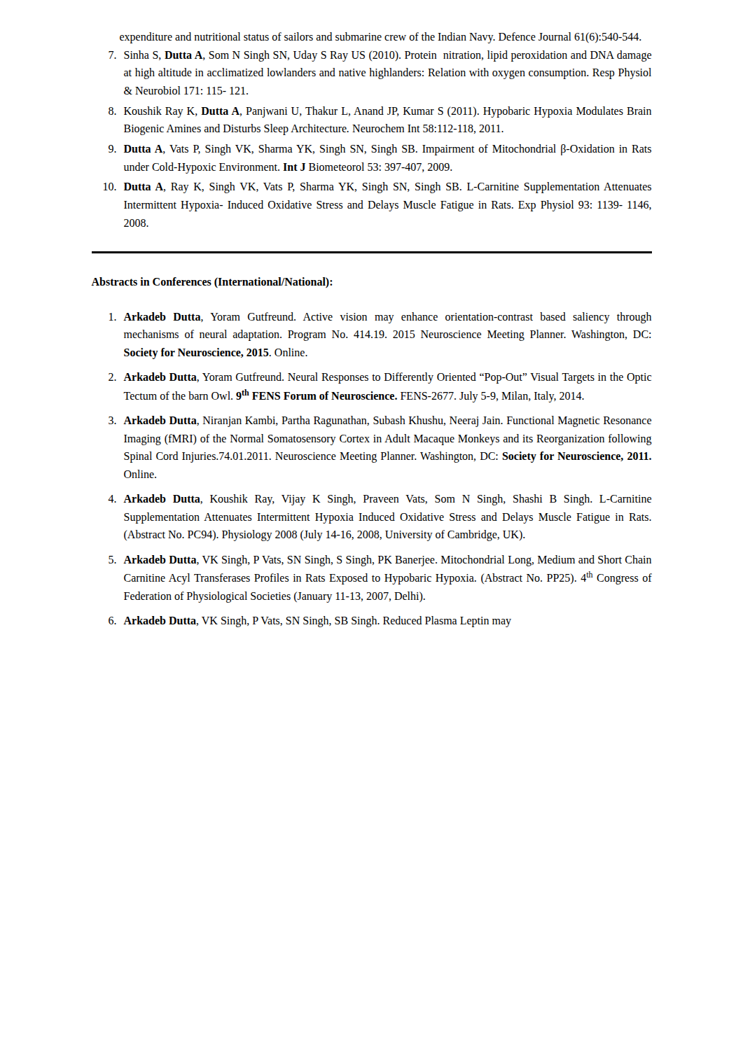expenditure and nutritional status of sailors and submarine crew of the Indian Navy. Defence Journal 61(6):540-544.
Sinha S, Dutta A, Som N Singh SN, Uday S Ray US (2010). Protein nitration, lipid peroxidation and DNA damage at high altitude in acclimatized lowlanders and native highlanders: Relation with oxygen consumption. Resp Physiol & Neurobiol 171: 115- 121.
Koushik Ray K, Dutta A, Panjwani U, Thakur L, Anand JP, Kumar S (2011). Hypobaric Hypoxia Modulates Brain Biogenic Amines and Disturbs Sleep Architecture. Neurochem Int 58:112-118, 2011.
Dutta A, Vats P, Singh VK, Sharma YK, Singh SN, Singh SB. Impairment of Mitochondrial β-Oxidation in Rats under Cold-Hypoxic Environment. Int J Biometeorol 53: 397-407, 2009.
Dutta A, Ray K, Singh VK, Vats P, Sharma YK, Singh SN, Singh SB. L-Carnitine Supplementation Attenuates Intermittent Hypoxia- Induced Oxidative Stress and Delays Muscle Fatigue in Rats. Exp Physiol 93: 1139- 1146, 2008.
Abstracts in Conferences (International/National):
Arkadeb Dutta, Yoram Gutfreund. Active vision may enhance orientation-contrast based saliency through mechanisms of neural adaptation. Program No. 414.19. 2015 Neuroscience Meeting Planner. Washington, DC: Society for Neuroscience, 2015. Online.
Arkadeb Dutta, Yoram Gutfreund. Neural Responses to Differently Oriented “Pop-Out” Visual Targets in the Optic Tectum of the barn Owl. 9th FENS Forum of Neuroscience. FENS-2677. July 5-9, Milan, Italy, 2014.
Arkadeb Dutta, Niranjan Kambi, Partha Ragunathan, Subash Khushu, Neeraj Jain. Functional Magnetic Resonance Imaging (fMRI) of the Normal Somatosensory Cortex in Adult Macaque Monkeys and its Reorganization following Spinal Cord Injuries.74.01.2011. Neuroscience Meeting Planner. Washington, DC: Society for Neuroscience, 2011. Online.
Arkadeb Dutta, Koushik Ray, Vijay K Singh, Praveen Vats, Som N Singh, Shashi B Singh. L-Carnitine Supplementation Attenuates Intermittent Hypoxia Induced Oxidative Stress and Delays Muscle Fatigue in Rats. (Abstract No. PC94). Physiology 2008 (July 14-16, 2008, University of Cambridge, UK).
Arkadeb Dutta, VK Singh, P Vats, SN Singh, S Singh, PK Banerjee. Mitochondrial Long, Medium and Short Chain Carnitine Acyl Transferases Profiles in Rats Exposed to Hypobaric Hypoxia. (Abstract No. PP25). 4th Congress of Federation of Physiological Societies (January 11-13, 2007, Delhi).
Arkadeb Dutta, VK Singh, P Vats, SN Singh, SB Singh. Reduced Plasma Leptin may